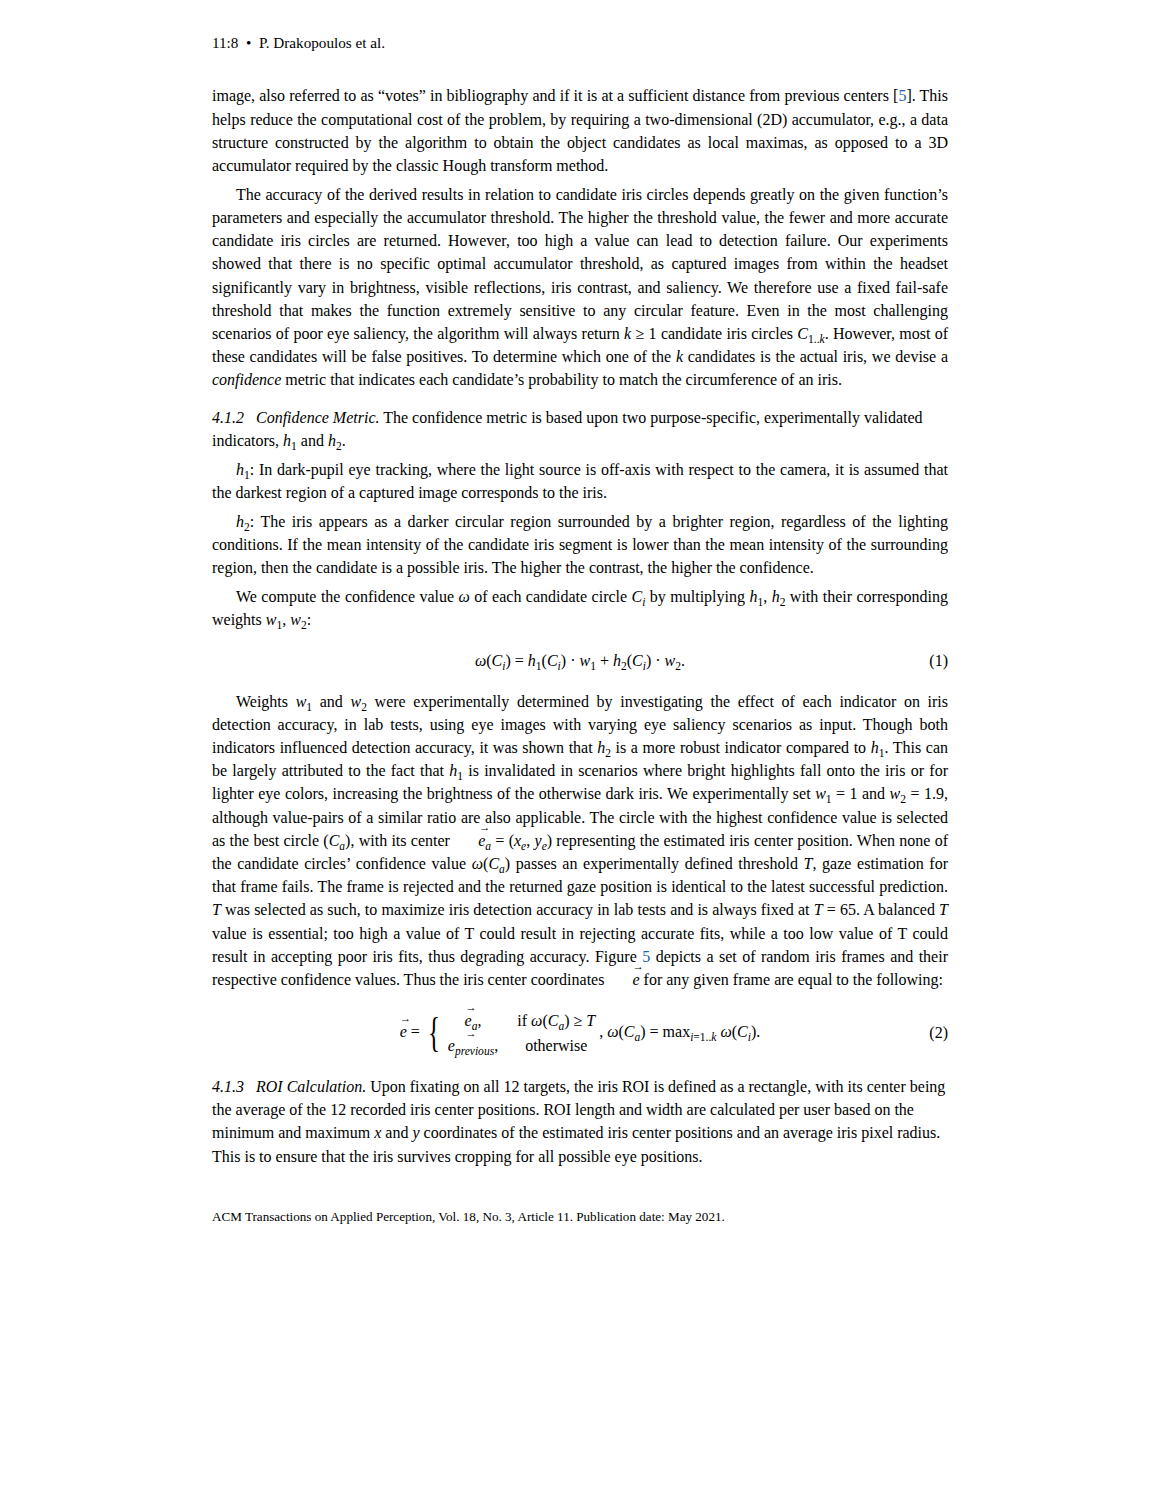11:8 • P. Drakopoulos et al.
image, also referred to as “votes” in bibliography and if it is at a sufficient distance from previous centers [5]. This helps reduce the computational cost of the problem, by requiring a two-dimensional (2D) accumulator, e.g., a data structure constructed by the algorithm to obtain the object candidates as local maximas, as opposed to a 3D accumulator required by the classic Hough transform method.
The accuracy of the derived results in relation to candidate iris circles depends greatly on the given function’s parameters and especially the accumulator threshold. The higher the threshold value, the fewer and more accurate candidate iris circles are returned. However, too high a value can lead to detection failure. Our experiments showed that there is no specific optimal accumulator threshold, as captured images from within the headset significantly vary in brightness, visible reflections, iris contrast, and saliency. We therefore use a fixed fail-safe threshold that makes the function extremely sensitive to any circular feature. Even in the most challenging scenarios of poor eye saliency, the algorithm will always return k ≥ 1 candidate iris circles C1..k. However, most of these candidates will be false positives. To determine which one of the k candidates is the actual iris, we devise a confidence metric that indicates each candidate’s probability to match the circumference of an iris.
4.1.2 Confidence Metric.
The confidence metric is based upon two purpose-specific, experimentally validated indicators, h1 and h2.
h1: In dark-pupil eye tracking, where the light source is off-axis with respect to the camera, it is assumed that the darkest region of a captured image corresponds to the iris.
h2: The iris appears as a darker circular region surrounded by a brighter region, regardless of the lighting conditions. If the mean intensity of the candidate iris segment is lower than the mean intensity of the surrounding region, then the candidate is a possible iris. The higher the contrast, the higher the confidence.
We compute the confidence value ω of each candidate circle Ci by multiplying h1, h2 with their corresponding weights w1, w2:
ω(Ci) = h1(Ci) · w1 + h2(Ci) · w2. (1)
Weights w1 and w2 were experimentally determined by investigating the effect of each indicator on iris detection accuracy, in lab tests, using eye images with varying eye saliency scenarios as input. Though both indicators influenced detection accuracy, it was shown that h2 is a more robust indicator compared to h1. This can be largely attributed to the fact that h1 is invalidated in scenarios where bright highlights fall onto the iris or for lighter eye colors, increasing the brightness of the otherwise dark iris. We experimentally set w1 = 1 and w2 = 1.9, although value-pairs of a similar ratio are also applicable. The circle with the highest confidence value is selected as the best circle (Ca), with its center ea = (xe, ye) representing the estimated iris center position. When none of the candidate circles’ confidence value ω(Ca) passes an experimentally defined threshold T, gaze estimation for that frame fails. The frame is rejected and the returned gaze position is identical to the latest successful prediction. T was selected as such, to maximize iris detection accuracy in lab tests and is always fixed at T = 65. A balanced T value is essential; too high a value of T could result in rejecting accurate fits, while a too low value of T could result in accepting poor iris fits, thus degrading accuracy. Figure 5 depicts a set of random iris frames and their respective confidence values. Thus the iris center coordinates e for any given frame are equal to the following:
e = { ea, if ω(Ca) ≥ T eprevious, otherwise , ω(Ca) = maxi=1..k ω(Ci). (2)
4.1.3 ROI Calculation.
Upon fixating on all 12 targets, the iris ROI is defined as a rectangle, with its center being the average of the 12 recorded iris center positions. ROI length and width are calculated per user based on the minimum and maximum x and y coordinates of the estimated iris center positions and an average iris pixel radius. This is to ensure that the iris survives cropping for all possible eye positions.
ACM Transactions on Applied Perception, Vol. 18, No. 3, Article 11. Publication date: May 2021.